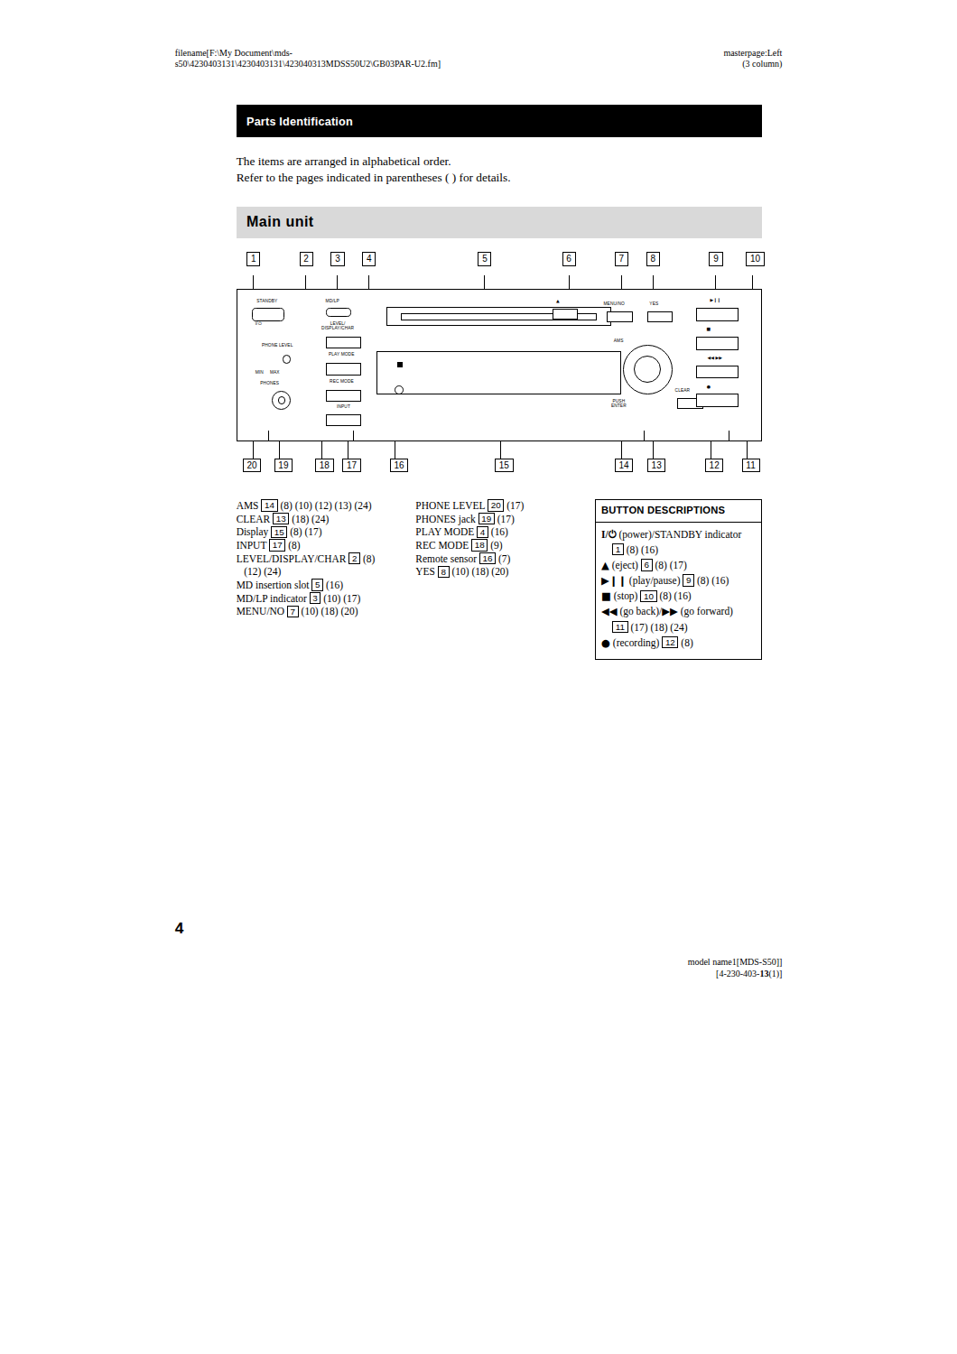filename[F:\My Document\mds-
s50\4230403131\4230403131\423040313MDSS50U2\GB03PAR-U2.fm]
masterpage:Left
(3 column)
Parts Identification
The items are arranged in alphabetical order.
Refer to the pages indicated in parentheses ( ) for details.
Main unit
1 2 3 4 5 6 7 8 9 10
STANDBY
I/⏻
PHONE LEVEL
MIN MAX
PHONES
MD/LP
LEVEL/
DISPLAY/CHAR
PLAY MODE
REC MODE
INPUT
▲
MENU/NO
YES
AMS
PUSH
ENTER
CLEAR
▶❙❙
■
◀◀ ▶▶
●
20 19 18 17 16 15 14 13 12 11
AMS 14 (8) (10) (12) (13) (24)
CLEAR 13 (18) (24)
Display 15 (8) (17)
INPUT 17 (8)
LEVEL/DISPLAY/CHAR 2 (8)
(12) (24)
MD insertion slot 5 (16)
MD/LP indicator 3 (10) (17)
MENU/NO 7 (10) (18) (20)
PHONE LEVEL 20 (17)
PHONES jack 19 (17)
PLAY MODE 4 (16)
REC MODE 18 (9)
Remote sensor 16 (7)
YES 8 (10) (18) (20)
BUTTON DESCRIPTIONS
I/⏻ (power)/STANDBY indicator
1 (8) (16)
▲ (eject) 6 (8) (17)
▶❙❙ (play/pause) 9 (8) (16)
■ (stop) 10 (8) (16)
◀◀ (go back)/▶▶ (go forward)
11 (17) (18) (24)
● (recording) 12 (8)
4
model name1[MDS-S50]]
[4-230-403-13(1)]